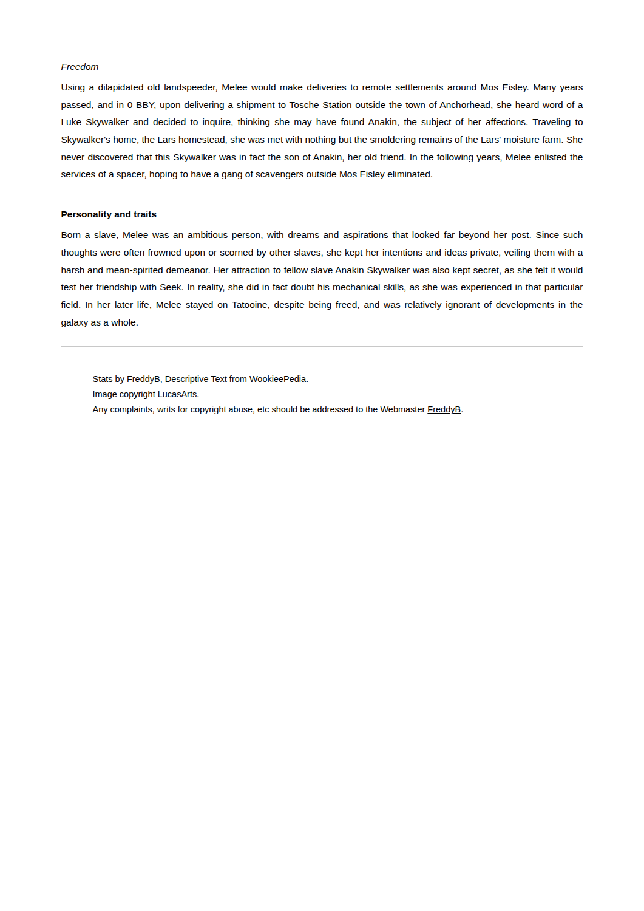Freedom
Using a dilapidated old landspeeder, Melee would make deliveries to remote settlements around Mos Eisley. Many years passed, and in 0 BBY, upon delivering a shipment to Tosche Station outside the town of Anchorhead, she heard word of a Luke Skywalker and decided to inquire, thinking she may have found Anakin, the subject of her affections. Traveling to Skywalker's home, the Lars homestead, she was met with nothing but the smoldering remains of the Lars' moisture farm. She never discovered that this Skywalker was in fact the son of Anakin, her old friend. In the following years, Melee enlisted the services of a spacer, hoping to have a gang of scavengers outside Mos Eisley eliminated.
Personality and traits
Born a slave, Melee was an ambitious person, with dreams and aspirations that looked far beyond her post. Since such thoughts were often frowned upon or scorned by other slaves, she kept her intentions and ideas private, veiling them with a harsh and mean-spirited demeanor. Her attraction to fellow slave Anakin Skywalker was also kept secret, as she felt it would test her friendship with Seek. In reality, she did in fact doubt his mechanical skills, as she was experienced in that particular field. In her later life, Melee stayed on Tatooine, despite being freed, and was relatively ignorant of developments in the galaxy as a whole.
Stats by FreddyB, Descriptive Text from WookieePedia.
Image copyright LucasArts.
Any complaints, writs for copyright abuse, etc should be addressed to the Webmaster FreddyB.